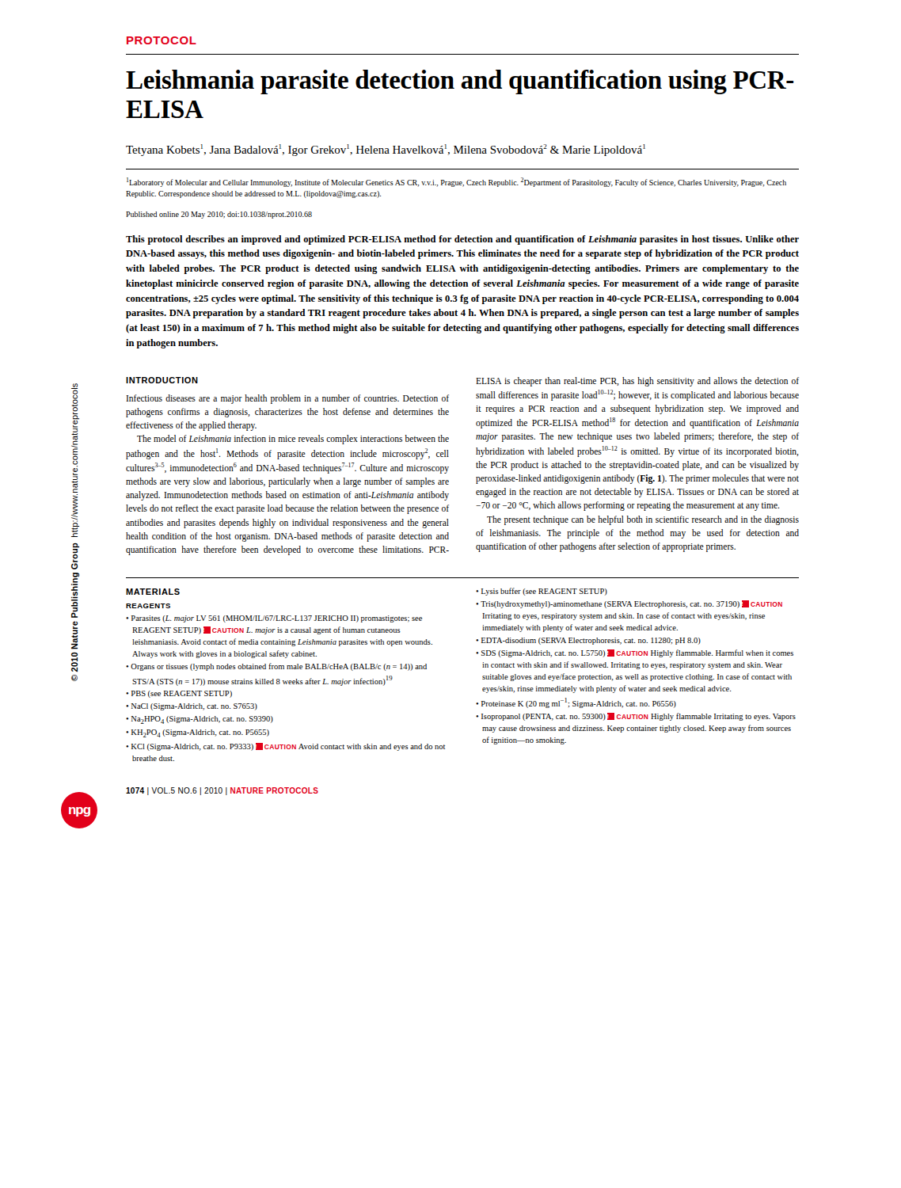© 2010 Nature Publishing Group http://www.nature.com/natureprotocols
npg
PROTOCOL
Leishmania parasite detection and quantification using PCR-ELISA
Tetyana Kobets1, Jana Badalová1, Igor Grekov1, Helena Havelková1, Milena Svobodová2 & Marie Lipoldová1
1Laboratory of Molecular and Cellular Immunology, Institute of Molecular Genetics AS CR, v.v.i., Prague, Czech Republic. 2Department of Parasitology, Faculty of Science, Charles University, Prague, Czech Republic. Correspondence should be addressed to M.L. (lipoldova@img.cas.cz).
Published online 20 May 2010; doi:10.1038/nprot.2010.68
This protocol describes an improved and optimized PCR-ELISA method for detection and quantification of Leishmania parasites in host tissues. Unlike other DNA-based assays, this method uses digoxigenin- and biotin-labeled primers. This eliminates the need for a separate step of hybridization of the PCR product with labeled probes. The PCR product is detected using sandwich ELISA with antidigoxigenin-detecting antibodies. Primers are complementary to the kinetoplast minicircle conserved region of parasite DNA, allowing the detection of several Leishmania species. For measurement of a wide range of parasite concentrations, ±25 cycles were optimal. The sensitivity of this technique is 0.3 fg of parasite DNA per reaction in 40-cycle PCR-ELISA, corresponding to 0.004 parasites. DNA preparation by a standard TRI reagent procedure takes about 4 h. When DNA is prepared, a single person can test a large number of samples (at least 150) in a maximum of 7 h. This method might also be suitable for detecting and quantifying other pathogens, especially for detecting small differences in pathogen numbers.
INTRODUCTION
Infectious diseases are a major health problem in a number of countries. Detection of pathogens confirms a diagnosis, characterizes the host defense and determines the effectiveness of the applied therapy.
The model of Leishmania infection in mice reveals complex interactions between the pathogen and the host1. Methods of parasite detection include microscopy2, cell cultures3–5, immunodetection6 and DNA-based techniques7–17. Culture and microscopy methods are very slow and laborious, particularly when a large number of samples are analyzed. Immunodetection methods based on estimation of anti-Leishmania antibody levels do not reflect the exact parasite load because the relation between the presence of antibodies and parasites depends highly on individual responsiveness and the general health condition of the host organism. DNA-based methods of parasite detection and quantification have therefore been developed to overcome these limitations. PCR-ELISA is cheaper than real-time PCR, has high sensitivity and allows the detection of small differences in parasite load10–12; however, it is complicated and laborious because it requires a PCR reaction and a subsequent hybridization step. We improved and optimized the PCR-ELISA method18 for detection and quantification of Leishmania major parasites. The new technique uses two labeled primers; therefore, the step of hybridization with labeled probes10–12 is omitted. By virtue of its incorporated biotin, the PCR product is attached to the streptavidin-coated plate, and can be visualized by peroxidase-linked antidigoxigenin antibody (Fig. 1). The primer molecules that were not engaged in the reaction are not detectable by ELISA. Tissues or DNA can be stored at −70 or −20 °C, which allows performing or repeating the measurement at any time.
The present technique can be helpful both in scientific research and in the diagnosis of leishmaniasis. The principle of the method may be used for detection and quantification of other pathogens after selection of appropriate primers.
MATERIALS
REAGENTS
Parasites (L. major LV 561 (MHOM/IL/67/LRC-L137 JERICHO II) promastigotes; see REAGENT SETUP) !CAUTION L. major is a causal agent of human cutaneous leishmaniasis. Avoid contact of media containing Leishmania parasites with open wounds. Always work with gloves in a biological safety cabinet.
Organs or tissues (lymph nodes obtained from male BALB/cHeA (BALB/c (n = 14)) and STS/A (STS (n = 17)) mouse strains killed 8 weeks after L. major infection)19
PBS (see REAGENT SETUP)
NaCl (Sigma-Aldrich, cat. no. S7653)
Na2HPO4 (Sigma-Aldrich, cat. no. S9390)
KH2PO4 (Sigma-Aldrich, cat. no. P5655)
KCl (Sigma-Aldrich, cat. no. P9333) !CAUTION Avoid contact with skin and eyes and do not breathe dust.
Lysis buffer (see REAGENT SETUP)
Tris(hydroxymethyl)-aminomethane (SERVA Electrophoresis, cat. no. 37190) !CAUTION Irritating to eyes, respiratory system and skin. In case of contact with eyes/skin, rinse immediately with plenty of water and seek medical advice.
EDTA-disodium (SERVA Electrophoresis, cat. no. 11280; pH 8.0)
SDS (Sigma-Aldrich, cat. no. L5750) !CAUTION Highly flammable. Harmful when it comes in contact with skin and if swallowed. Irritating to eyes, respiratory system and skin. Wear suitable gloves and eye/face protection, as well as protective clothing. In case of contact with eyes/skin, rinse immediately with plenty of water and seek medical advice.
Proteinase K (20 mg ml−1; Sigma-Aldrich, cat. no. P6556)
Isopropanol (PENTA, cat. no. 59300) !CAUTION Highly flammable Irritating to eyes. Vapors may cause drowsiness and dizziness. Keep container tightly closed. Keep away from sources of ignition—no smoking.
1074 | VOL.5 NO.6 | 2010 | NATURE PROTOCOLS